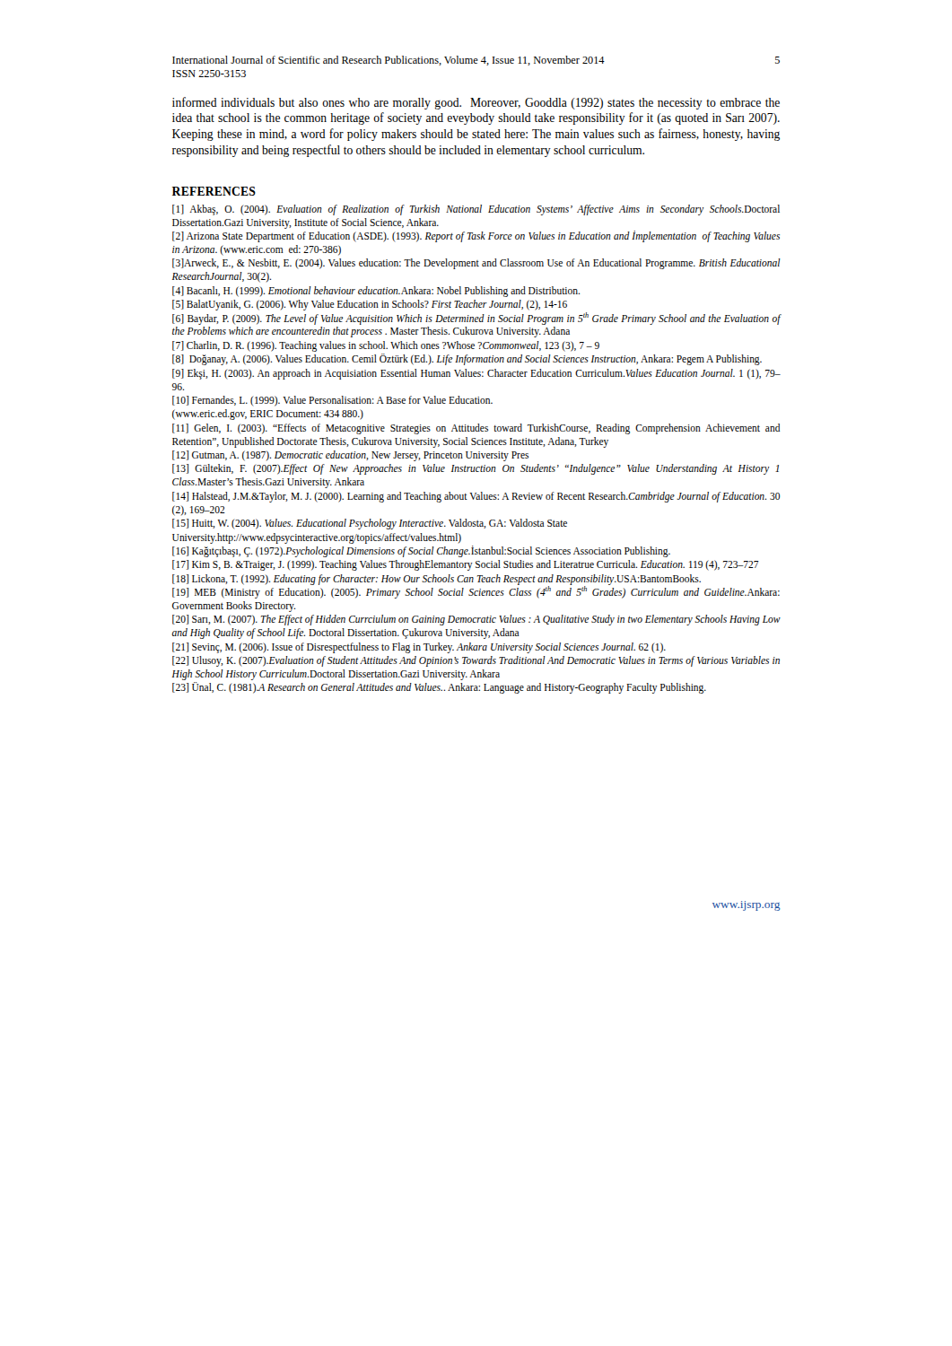International Journal of Scientific and Research Publications, Volume 4, Issue 11, November 2014
ISSN 2250-3153 5
informed individuals but also ones who are morally good. Moreover, Gooddla (1992) states the necessity to embrace the idea that school is the common heritage of society and eveybody should take responsibility for it (as quoted in Sarı 2007). Keeping these in mind, a word for policy makers should be stated here: The main values such as fairness, honesty, having responsibility and being respectful to others should be included in elementary school curriculum.
REFERENCES
[1] Akbaş, O. (2004). Evaluation of Realization of Turkish National Education Systems’ Affective Aims in Secondary Schools. Doctoral Dissertation.Gazi University, Institute of Social Science, Ankara.
[2] Arizona State Department of Education (ASDE). (1993). Report of Task Force on Values in Education and İmplementation of Teaching Values in Arizona. (www.eric.com ed: 270-386)
[3]Arweck, E., & Nesbitt, E. (2004). Values education: The Development and Classroom Use of An Educational Programme. British Educational ResearchJournal, 30(2).
[4] Bacanlı, H. (1999). Emotional behaviour education. Ankara: Nobel Publishing and Distribution.
[5] BalatUyanik, G. (2006). Why Value Education in Schools? First Teacher Journal, (2), 14-16
[6] Baydar, P. (2009). The Level of Value Acquisition Which is Determined in Social Program in 5th Grade Primary School and the Evaluation of the Problems which are encounteredin that process . Master Thesis. Cukurova University. Adana
[7] Charlin, D. R. (1996). Teaching values in school. Which ones ?Whose ?Commonweal, 123 (3), 7 – 9
[8] Doğanay, A. (2006). Values Education. Cemil Öztürk (Ed.). Life Information and Social Sciences Instruction, Ankara: Pegem A Publishing.
[9] Ekşi, H. (2003). An approach in Acquisiation Essential Human Values: Character Education Curriculum.Values Education Journal. 1 (1), 79–96.
[10] Fernandes, L. (1999). Value Personalisation: A Base for Value Education.
(www.eric.ed.gov, ERIC Document: 434 880.)
[11] Gelen, I. (2003). “Effects of Metacognitive Strategies on Attitudes toward TurkishCourse, Reading Comprehension Achievement and Retention”, Unpublished Doctorate Thesis, Cukurova University, Social Sciences Institute, Adana, Turkey
[12] Gutman, A. (1987). Democratic education, New Jersey, Princeton University Pres
[13] Gültekin, F. (2007).Effect Of New Approaches in Value Instruction On Students’ “Indulgence” Value Understanding At History 1 Class.Master’s Thesis.Gazi University. Ankara
[14] Halstead, J.M.&Taylor, M. J. (2000). Learning and Teaching about Values: A Review of Recent Research.Cambridge Journal of Education. 30 (2), 169–202
[15] Huitt, W. (2004). Values. Educational Psychology Interactive. Valdosta, GA: Valdosta State
University.http://www.edpsycinteractive.org/topics/affect/values.html)
[16] Kağıtçıbaşı, Ç. (1972).Psychological Dimensions of Social Change. İstanbul:Social Sciences Association Publishing.
[17] Kim S, B. &Traiger, J. (1999). Teaching Values ThroughElemantory Social Studies and Literatrue Curricula. Education. 119 (4), 723–727
[18] Lickona, T. (1992). Educating for Character: How Our Schools Can Teach Respect and Responsibility.USA:BantomBooks.
[19] MEB (Ministry of Education). (2005). Primary School Social Sciences Class (4th and 5th Grades) Curriculum and Guideline. Ankara: Government Books Directory.
[20] Sarı, M. (2007). The Effect of Hidden Currciulum on Gaining Democratic Values : A Qualitative Study in two Elementary Schools Having Low and High Quality of School Life. Doctoral Dissertation. Çukurova University, Adana
[21] Sevinç, M. (2006). Issue of Disrespectfulness to Flag in Turkey. Ankara University Social Sciences Journal. 62 (1).
[22] Ulusoy, K. (2007).Evaluation of Student Attitudes And Opinion’s Towards Traditional And Democratic Values in Terms of Various Variables in High School History Curriculum.Doctoral Dissertation.Gazi University. Ankara
[23] Ünal, C. (1981).A Research on General Attitudes and Values.. Ankara: Language and History-Geography Faculty Publishing.
www.ijsrp.org